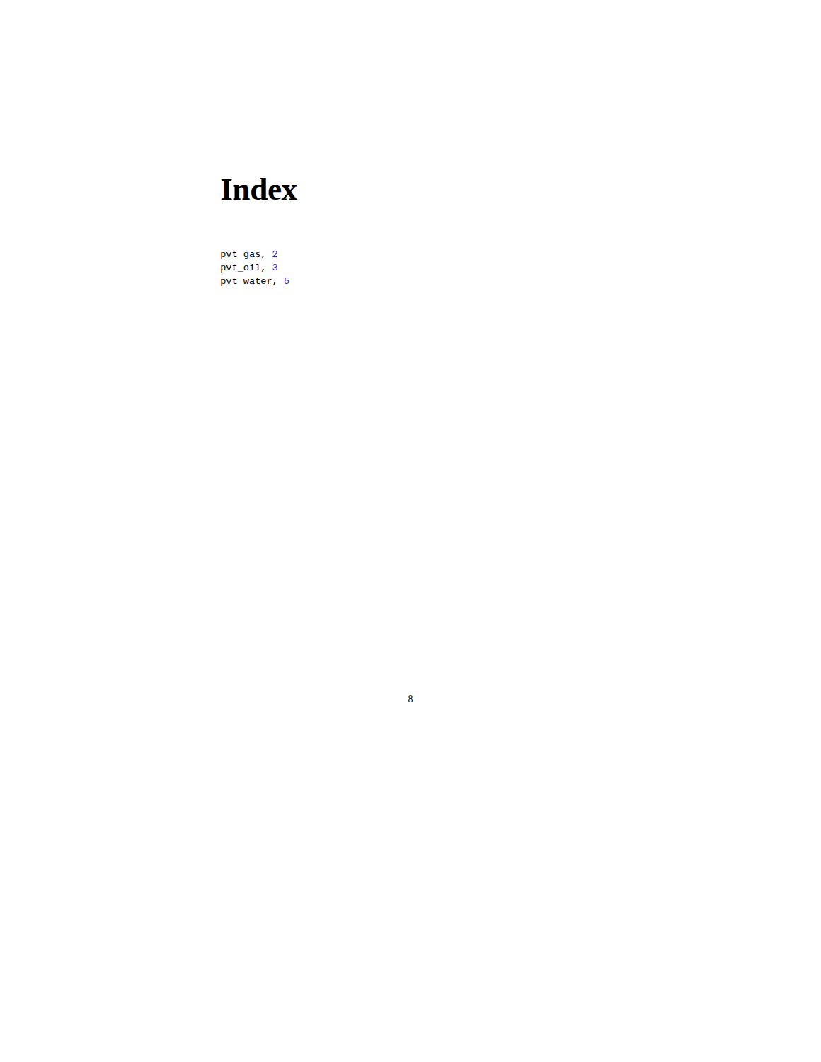Index
pvt_gas, 2
pvt_oil, 3
pvt_water, 5
8